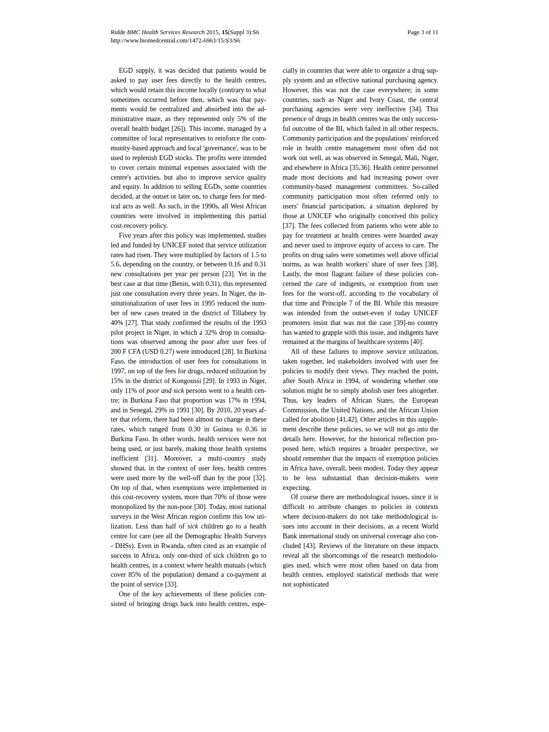Ridde BMC Health Services Research 2015, 15(Suppl 3):S6
http://www.biomedcentral.com/1472-6963/15/S3/S6
Page 3 of 11
EGD supply, it was decided that patients would be asked to pay user fees directly to the health centres, which would retain this income locally (contrary to what sometimes occurred before then, which was that payments would be centralized and absorbed into the administrative maze, as they represented only 5% of the overall health budget [26]). This income, managed by a committee of local representatives to reinforce the community-based approach and local 'governance', was to be used to replenish EGD stocks. The profits were intended to cover certain minimal expenses associated with the centre's activities, but also to improve service quality and equity. In addition to selling EGDs, some countries decided, at the outset or later on, to charge fees for medical acts as well. As such, in the 1990s, all West African countries were involved in implementing this partial cost-recovery policy.
Five years after this policy was implemented, studies led and funded by UNICEF noted that service utilization rates had risen. They were multiplied by factors of 1.5 to 5.6, depending on the country, or between 0.16 and 0.31 new consultations per year per person [23]. Yet in the best case at that time (Benin, with 0.31), this represented just one consultation every three years. In Niger, the institutionalization of user fees in 1995 reduced the number of new cases treated in the district of Tillabery by 40% [27]. That study confirmed the results of the 1993 pilot project in Niger, in which a 32% drop in consultations was observed among the poor after user fees of 200 F CFA (USD 0.27) were introduced [28]. In Burkina Faso, the introduction of user fees for consultations in 1997, on top of the fees for drugs, reduced utilization by 15% in the district of Kongoussi [29]. In 1993 in Niger, only 11% of poor and sick persons went to a health centre; in Burkina Faso that proportion was 17% in 1994, and in Senegal, 29% in 1991 [30]. By 2010, 20 years after that reform, there had been almost no change in these rates, which ranged from 0.30 in Guinea to 0.36 in Burkina Faso. In other words, health services were not being used, or just barely, making those health systems inefficient [31]. Moreover, a multi-country study showed that, in the context of user fees, health centres were used more by the well-off than by the poor [32]. On top of that, when exemptions were implemented in this cost-recovery system, more than 70% of those were monopolized by the non-poor [30]. Today, most national surveys in the West African region confirm this low utilization. Less than half of sick children go to a health centre for care (see all the Demographic Health Surveys - DHSs). Even in Rwanda, often cited as an example of success in Africa, only one-third of sick children go to health centres, in a context where health mutuals (which cover 85% of the population) demand a co-payment at the point of service [33].
One of the key achievements of these policies consisted of bringing drugs back into health centres, especially in countries that were able to organize a drug supply system and an effective national purchasing agency. However, this was not the case everywhere; in some countries, such as Niger and Ivory Coast, the central purchasing agencies were very ineffective [34]. This presence of drugs in health centres was the only successful outcome of the BI, which failed in all other respects. Community participation and the populations' reinforced role in health centre management most often did not work out well, as was observed in Senegal, Mali, Niger, and elsewhere in Africa [35,36]. Health centre personnel made most decisions and had increasing power over community-based management committees. So-called community participation most often referred only to users' financial participation, a situation deplored by those at UNICEF who originally conceived this policy [37]. The fees collected from patients who were able to pay for treatment at health centres were hoarded away and never used to improve equity of access to care. The profits on drug sales were sometimes well above official norms, as was health workers' share of user fees [38]. Lastly, the most flagrant failure of these policies concerned the care of indigents, or exemption from user fees for the worst-off, according to the vocabulary of that time and Principle 7 of the BI. While this measure was intended from the outset-even if today UNICEF promoters insist that was not the case [39]-no country has wanted to grapple with this issue, and indigents have remained at the margins of healthcare systems [40].
All of these failures to improve service utilization, taken together, led stakeholders involved with user fee policies to modify their views. They reached the point, after South Africa in 1994, of wondering whether one solution might be to simply abolish user fees altogether. Thus, key leaders of African States, the European Commission, the United Nations, and the African Union called for abolition [41,42]. Other articles in this supplement describe these policies, so we will not go into the details here. However, for the historical reflection proposed here, which requires a broader perspective, we should remember that the impacts of exemption policies in Africa have, overall, been modest. Today they appear to be less substantial than decision-makers were expecting.
Of course there are methodological issues, since it is difficult to attribute changes to policies in contexts where decision-makers do not take methodological issues into account in their decisions, as a recent World Bank international study on universal coverage also concluded [43]. Reviews of the literature on these impacts reveal all the shortcomings of the research methodologies used, which were most often based on data from health centres, employed statistical methods that were not sophisticated